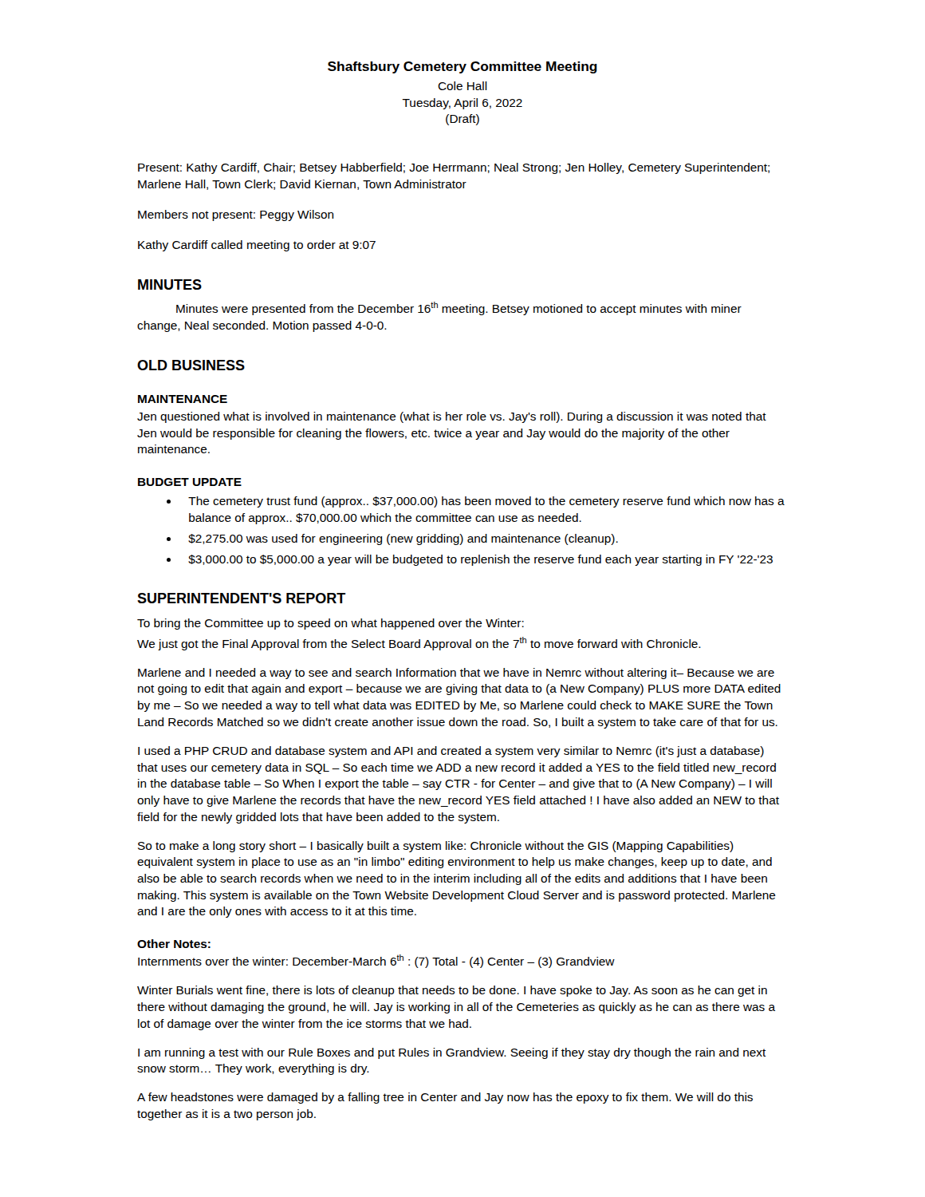Shaftsbury Cemetery Committee Meeting
Cole Hall
Tuesday, April 6, 2022
(Draft)
Present: Kathy Cardiff, Chair; Betsey Habberfield; Joe Herrmann; Neal Strong; Jen Holley, Cemetery Superintendent; Marlene Hall, Town Clerk; David Kiernan, Town Administrator
Members not present: Peggy Wilson
Kathy Cardiff called meeting to order at 9:07
MINUTES
Minutes were presented from the December 16th meeting. Betsey motioned to accept minutes with miner change, Neal seconded. Motion passed 4-0-0.
OLD BUSINESS
MAINTENANCE
Jen questioned what is involved in maintenance (what is her role vs. Jay's roll). During a discussion it was noted that Jen would be responsible for cleaning the flowers, etc. twice a year and Jay would do the majority of the other maintenance.
BUDGET UPDATE
The cemetery trust fund (approx.. $37,000.00) has been moved to the cemetery reserve fund which now has a balance of approx.. $70,000.00 which the committee can use as needed.
$2,275.00 was used for engineering (new gridding) and maintenance (cleanup).
$3,000.00 to $5,000.00 a year will be budgeted to replenish the reserve fund each year starting in FY '22-'23
SUPERINTENDENT'S REPORT
To bring the Committee up to speed on what happened over the Winter:
We just got the Final Approval from the Select Board Approval on the 7th to move forward with Chronicle.
Marlene and I needed a way to see and search Information that we have in Nemrc without altering it– Because we are not going to edit that again and export – because we are giving that data to (a New Company) PLUS more DATA edited by me – So we needed a way to tell what data was EDITED by Me, so Marlene could check to MAKE SURE the Town Land Records Matched so we didn't create another issue down the road. So, I built a system to take care of that for us.
I used a PHP CRUD and database system and API and created a system very similar to Nemrc (it's just a database) that uses our cemetery data in SQL – So each time we ADD a new record it added a YES to the field titled new_record in the database table – So When I export the table – say CTR - for Center – and give that to (A New Company) – I will only have to give Marlene the records that have the new_record YES field attached ! I have also added an NEW to that field for the newly gridded lots that have been added to the system.
So to make a long story short – I basically built a system like: Chronicle without the GIS (Mapping Capabilities) equivalent system in place to use as an "in limbo" editing environment to help us make changes, keep up to date, and also be able to search records when we need to in the interim including all of the edits and additions that I have been making. This system is available on the Town Website Development Cloud Server and is password protected. Marlene and I are the only ones with access to it at this time.
Other Notes:
Internments over the winter: December-March 6th : (7) Total - (4) Center – (3) Grandview
Winter Burials went fine, there is lots of cleanup that needs to be done. I have spoke to Jay. As soon as he can get in there without damaging the ground, he will. Jay is working in all of the Cemeteries as quickly as he can as there was a lot of damage over the winter from the ice storms that we had.
I am running a test with our Rule Boxes and put Rules in Grandview. Seeing if they stay dry though the rain and next snow storm… They work, everything is dry.
A few headstones were damaged by a falling tree in Center and Jay now has the epoxy to fix them. We will do this together as it is a two person job.